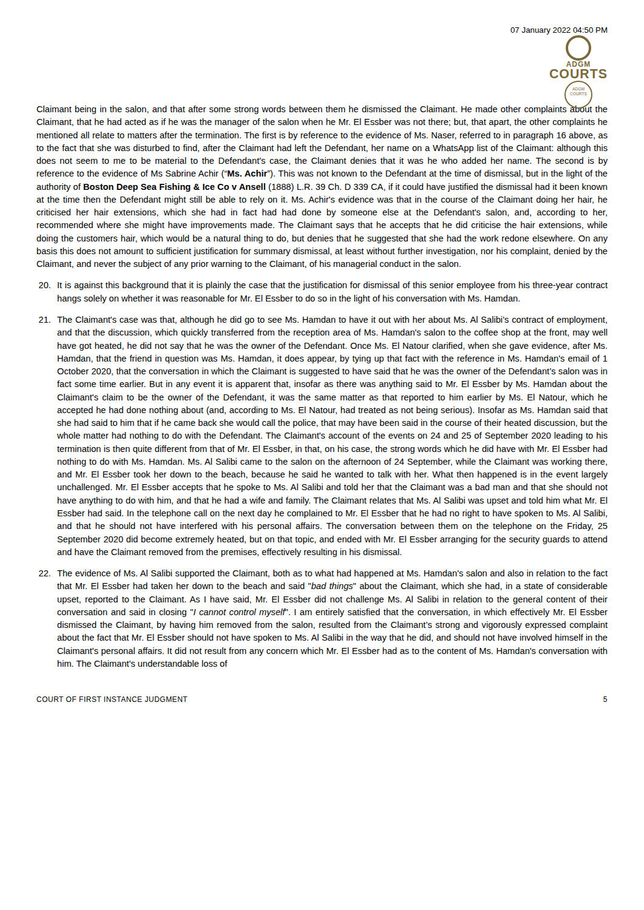07 January 2022 04:50 PM
ADGM
COURTS
ADGM
COURTS
Claimant being in the salon, and that after some strong words between them he dismissed the Claimant. He made other complaints about the Claimant, that he had acted as if he was the manager of the salon when he Mr. El Essber was not there; but, that apart, the other complaints he mentioned all relate to matters after the termination. The first is by reference to the evidence of Ms. Naser, referred to in paragraph 16 above, as to the fact that she was disturbed to find, after the Claimant had left the Defendant, her name on a WhatsApp list of the Claimant: although this does not seem to me to be material to the Defendant's case, the Claimant denies that it was he who added her name. The second is by reference to the evidence of Ms Sabrine Achir (“Ms. Achir”). This was not known to the Defendant at the time of dismissal, but in the light of the authority of Boston Deep Sea Fishing & Ice Co v Ansell (1888) L.R. 39 Ch. D 339 CA, if it could have justified the dismissal had it been known at the time then the Defendant might still be able to rely on it. Ms. Achir's evidence was that in the course of the Claimant doing her hair, he criticised her hair extensions, which she had in fact had had done by someone else at the Defendant's salon, and, according to her, recommended where she might have improvements made. The Claimant says that he accepts that he did criticise the hair extensions, while doing the customers hair, which would be a natural thing to do, but denies that he suggested that she had the work redone elsewhere. On any basis this does not amount to sufficient justification for summary dismissal, at least without further investigation, nor his complaint, denied by the Claimant, and never the subject of any prior warning to the Claimant, of his managerial conduct in the salon.
It is against this background that it is plainly the case that the justification for dismissal of this senior employee from his three-year contract hangs solely on whether it was reasonable for Mr. El Essber to do so in the light of his conversation with Ms. Hamdan.
The Claimant's case was that, although he did go to see Ms. Hamdan to have it out with her about Ms. Al Salibi’s contract of employment, and that the discussion, which quickly transferred from the reception area of Ms. Hamdan's salon to the coffee shop at the front, may well have got heated, he did not say that he was the owner of the Defendant. Once Ms. El Natour clarified, when she gave evidence, after Ms. Hamdan, that the friend in question was Ms. Hamdan, it does appear, by tying up that fact with the reference in Ms. Hamdan's email of 1 October 2020, that the conversation in which the Claimant is suggested to have said that he was the owner of the Defendant’s salon was in fact some time earlier. But in any event it is apparent that, insofar as there was anything said to Mr. El Essber by Ms. Hamdan about the Claimant's claim to be the owner of the Defendant, it was the same matter as that reported to him earlier by Ms. El Natour, which he accepted he had done nothing about (and, according to Ms. El Natour, had treated as not being serious). Insofar as Ms. Hamdan said that she had said to him that if he came back she would call the police, that may have been said in the course of their heated discussion, but the whole matter had nothing to do with the Defendant. The Claimant's account of the events on 24 and 25 of September 2020 leading to his termination is then quite different from that of Mr. El Essber, in that, on his case, the strong words which he did have with Mr. El Essber had nothing to do with Ms. Hamdan. Ms. Al Salibi came to the salon on the afternoon of 24 September, while the Claimant was working there, and Mr. El Essber took her down to the beach, because he said he wanted to talk with her. What then happened is in the event largely unchallenged. Mr. El Essber accepts that he spoke to Ms. Al Salibi and told her that the Claimant was a bad man and that she should not have anything to do with him, and that he had a wife and family. The Claimant relates that Ms. Al Salibi was upset and told him what Mr. El Essber had said. In the telephone call on the next day he complained to Mr. El Essber that he had no right to have spoken to Ms. Al Salibi, and that he should not have interfered with his personal affairs. The conversation between them on the telephone on the Friday, 25 September 2020 did become extremely heated, but on that topic, and ended with Mr. El Essber arranging for the security guards to attend and have the Claimant removed from the premises, effectively resulting in his dismissal.
The evidence of Ms. Al Salibi supported the Claimant, both as to what had happened at Ms. Hamdan's salon and also in relation to the fact that Mr. El Essber had taken her down to the beach and said "bad things" about the Claimant, which she had, in a state of considerable upset, reported to the Claimant. As I have said, Mr. El Essber did not challenge Ms. Al Salibi in relation to the general content of their conversation and said in closing "I cannot control myself". I am entirely satisfied that the conversation, in which effectively Mr. El Essber dismissed the Claimant, by having him removed from the salon, resulted from the Claimant’s strong and vigorously expressed complaint about the fact that Mr. El Essber should not have spoken to Ms. Al Salibi in the way that he did, and should not have involved himself in the Claimant's personal affairs. It did not result from any concern which Mr. El Essber had as to the content of Ms. Hamdan's conversation with him. The Claimant's understandable loss of
Court of First Instance Judgment 5